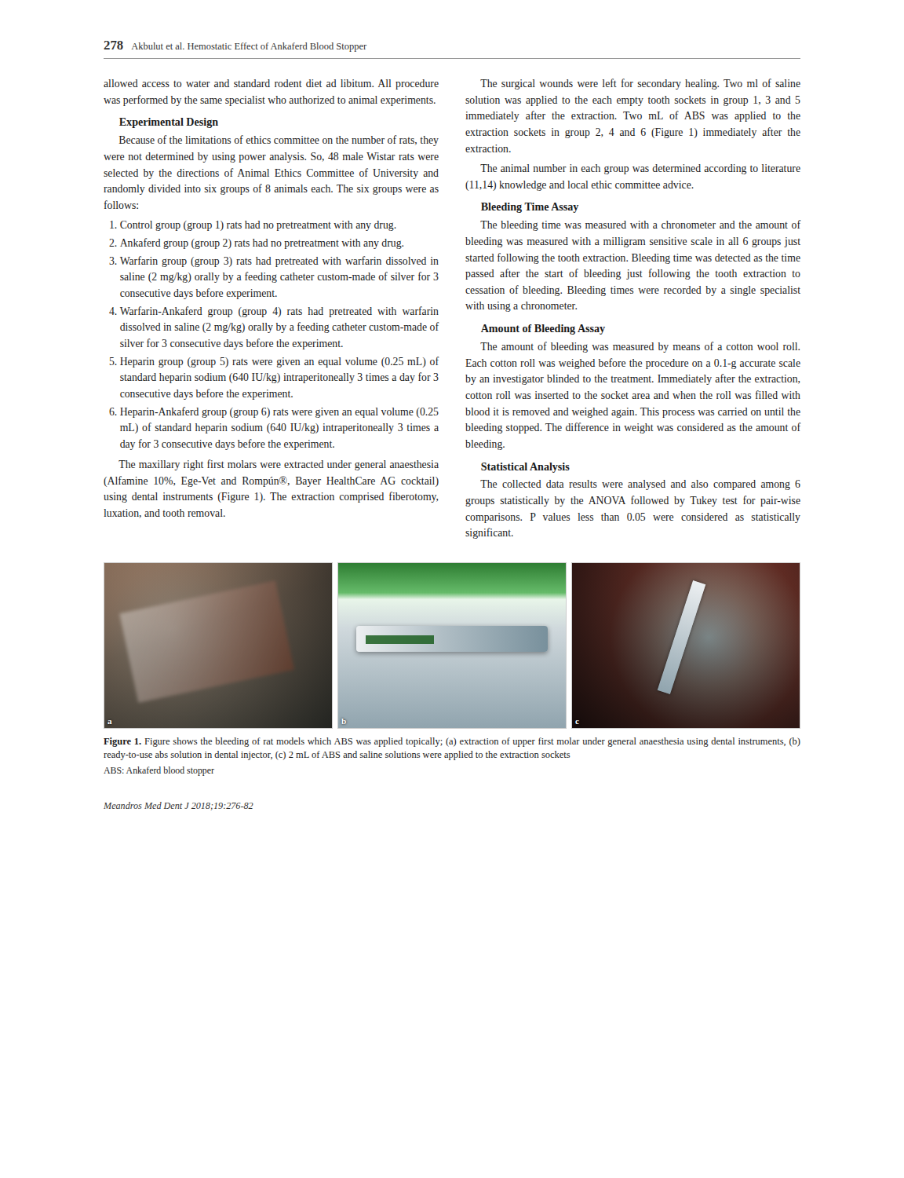278 Akbulut et al. Hemostatic Effect of Ankaferd Blood Stopper
allowed access to water and standard rodent diet ad libitum. All procedure was performed by the same specialist who authorized to animal experiments.
Experimental Design
Because of the limitations of ethics committee on the number of rats, they were not determined by using power analysis. So, 48 male Wistar rats were selected by the directions of Animal Ethics Committee of University and randomly divided into six groups of 8 animals each. The six groups were as follows:
Control group (group 1) rats had no pretreatment with any drug.
Ankaferd group (group 2) rats had no pretreatment with any drug.
Warfarin group (group 3) rats had pretreated with warfarin dissolved in saline (2 mg/kg) orally by a feeding catheter custom-made of silver for 3 consecutive days before experiment.
Warfarin-Ankaferd group (group 4) rats had pretreated with warfarin dissolved in saline (2 mg/kg) orally by a feeding catheter custom-made of silver for 3 consecutive days before the experiment.
Heparin group (group 5) rats were given an equal volume (0.25 mL) of standard heparin sodium (640 IU/kg) intraperitoneally 3 times a day for 3 consecutive days before the experiment.
Heparin-Ankaferd group (group 6) rats were given an equal volume (0.25 mL) of standard heparin sodium (640 IU/kg) intraperitoneally 3 times a day for 3 consecutive days before the experiment.
The maxillary right first molars were extracted under general anaesthesia (Alfamine 10%, Ege-Vet and Rompún®, Bayer HealthCare AG cocktail) using dental instruments (Figure 1). The extraction comprised fiberotomy, luxation, and tooth removal.
The surgical wounds were left for secondary healing. Two ml of saline solution was applied to the each empty tooth sockets in group 1, 3 and 5 immediately after the extraction. Two mL of ABS was applied to the extraction sockets in group 2, 4 and 6 (Figure 1) immediately after the extraction.
The animal number in each group was determined according to literature (11,14) knowledge and local ethic committee advice.
Bleeding Time Assay
The bleeding time was measured with a chronometer and the amount of bleeding was measured with a milligram sensitive scale in all 6 groups just started following the tooth extraction. Bleeding time was detected as the time passed after the start of bleeding just following the tooth extraction to cessation of bleeding. Bleeding times were recorded by a single specialist with using a chronometer.
Amount of Bleeding Assay
The amount of bleeding was measured by means of a cotton wool roll. Each cotton roll was weighed before the procedure on a 0.1-g accurate scale by an investigator blinded to the treatment. Immediately after the extraction, cotton roll was inserted to the socket area and when the roll was filled with blood it is removed and weighed again. This process was carried on until the bleeding stopped. The difference in weight was considered as the amount of bleeding.
Statistical Analysis
The collected data results were analysed and also compared among 6 groups statistically by the ANOVA followed by Tukey test for pair-wise comparisons. P values less than 0.05 were considered as statistically significant.
a
b
c
Figure 1. Figure shows the bleeding of rat models which ABS was applied topically; (a) extraction of upper first molar under general anaesthesia using dental instruments, (b) ready-to-use abs solution in dental injector, (c) 2 mL of ABS and saline solutions were applied to the extraction sockets
ABS: Ankaferd blood stopper
Meandros Med Dent J 2018;19:276-82